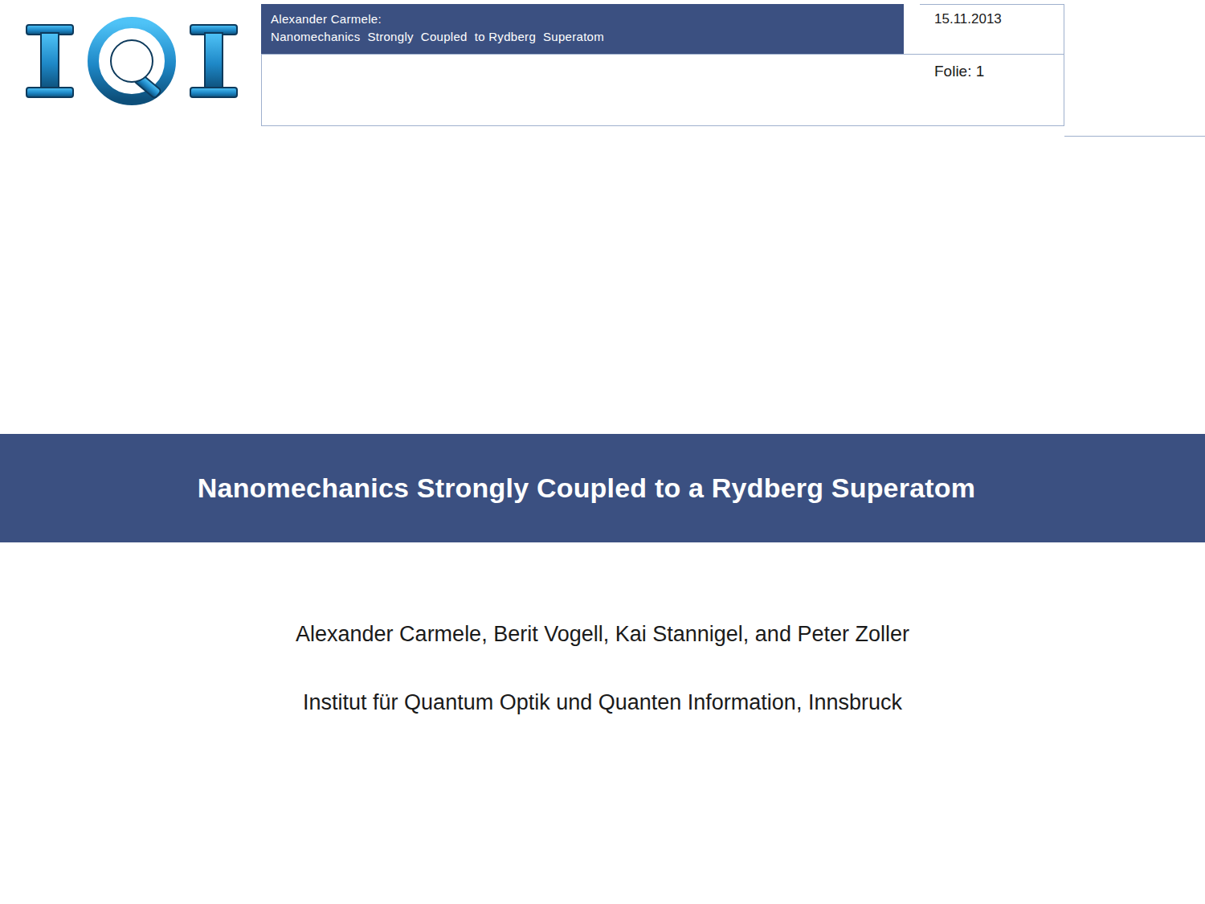Alexander Carmele:
Nanomechanics Strongly Coupled to Rydberg Superatom
15.11.2013
Folie: 1
Nanomechanics Strongly Coupled to a Rydberg Superatom
Alexander Carmele, Berit Vogell, Kai Stannigel, and Peter Zoller
Institut für Quantum Optik und Quanten Information, Innsbruck